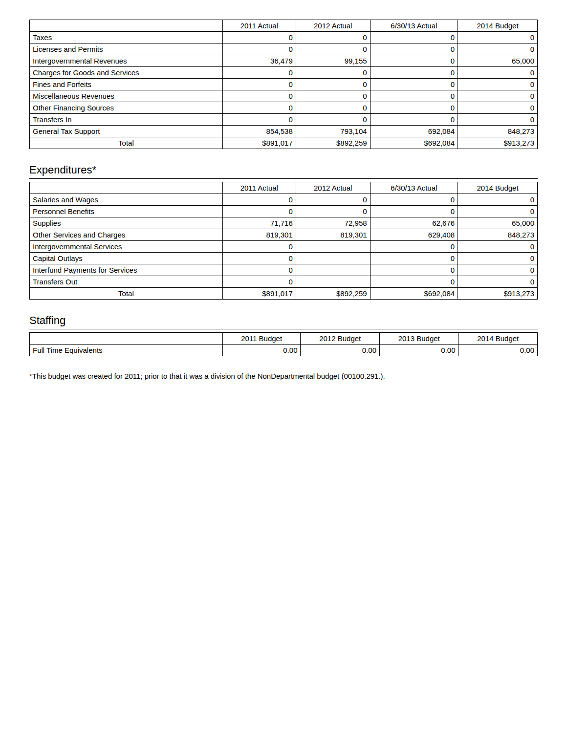| | 2011 Actual | 2012 Actual | 6/30/13 Actual | 2014 Budget |
| --- | --- | --- | --- | --- |
| Taxes | 0 | 0 | 0 | 0 |
| Licenses and Permits | 0 | 0 | 0 | 0 |
| Intergovernmental Revenues | 36,479 | 99,155 | 0 | 65,000 |
| Charges for Goods and Services | 0 | 0 | 0 | 0 |
| Fines and Forfeits | 0 | 0 | 0 | 0 |
| Miscellaneous Revenues | 0 | 0 | 0 | 0 |
| Other Financing Sources | 0 | 0 | 0 | 0 |
| Transfers In | 0 | 0 | 0 | 0 |
| General Tax Support | 854,538 | 793,104 | 692,084 | 848,273 |
| Total | $891,017 | $892,259 | $692,084 | $913,273 |
Expenditures*
| | 2011 Actual | 2012 Actual | 6/30/13 Actual | 2014 Budget |
| --- | --- | --- | --- | --- |
| Salaries and Wages | 0 | 0 | 0 | 0 |
| Personnel Benefits | 0 | 0 | 0 | 0 |
| Supplies | 71,716 | 72,958 | 62,676 | 65,000 |
| Other Services and Charges | 819,301 | 819,301 | 629,408 | 848,273 |
| Intergovernmental Services | 0 | | 0 | 0 |
| Capital Outlays | 0 | | 0 | 0 |
| Interfund Payments for Services | 0 | | 0 | 0 |
| Transfers Out | 0 | | 0 | 0 |
| Total | $891,017 | $892,259 | $692,084 | $913,273 |
Staffing
| | 2011 Budget | 2012 Budget | 2013 Budget | 2014 Budget |
| --- | --- | --- | --- | --- |
| Full Time Equivalents | 0.00 | 0.00 | 0.00 | 0.00 |
*This budget was created for 2011; prior to that it was a division of the NonDepartmental budget (00100.291.).